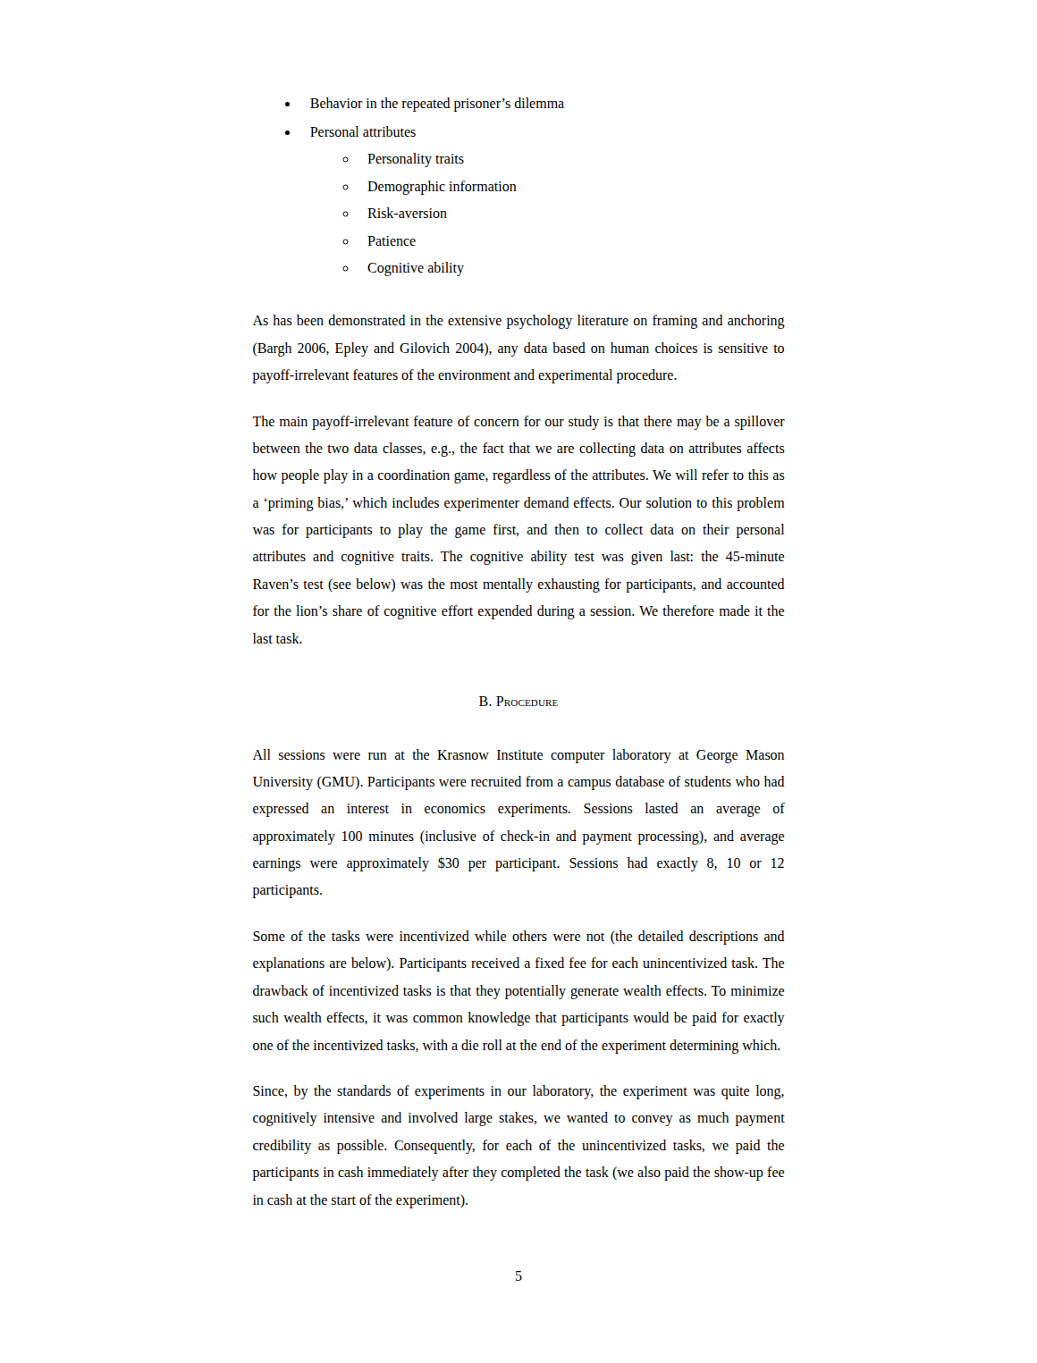Behavior in the repeated prisoner’s dilemma
Personal attributes
Personality traits
Demographic information
Risk-aversion
Patience
Cognitive ability
As has been demonstrated in the extensive psychology literature on framing and anchoring (Bargh 2006, Epley and Gilovich 2004), any data based on human choices is sensitive to payoff-irrelevant features of the environment and experimental procedure.
The main payoff-irrelevant feature of concern for our study is that there may be a spillover between the two data classes, e.g., the fact that we are collecting data on attributes affects how people play in a coordination game, regardless of the attributes. We will refer to this as a ‘priming bias,’ which includes experimenter demand effects. Our solution to this problem was for participants to play the game first, and then to collect data on their personal attributes and cognitive traits. The cognitive ability test was given last: the 45-minute Raven’s test (see below) was the most mentally exhausting for participants, and accounted for the lion’s share of cognitive effort expended during a session. We therefore made it the last task.
B. Procedure
All sessions were run at the Krasnow Institute computer laboratory at George Mason University (GMU). Participants were recruited from a campus database of students who had expressed an interest in economics experiments. Sessions lasted an average of approximately 100 minutes (inclusive of check-in and payment processing), and average earnings were approximately $30 per participant. Sessions had exactly 8, 10 or 12 participants.
Some of the tasks were incentivized while others were not (the detailed descriptions and explanations are below). Participants received a fixed fee for each unincentivized task. The drawback of incentivized tasks is that they potentially generate wealth effects. To minimize such wealth effects, it was common knowledge that participants would be paid for exactly one of the incentivized tasks, with a die roll at the end of the experiment determining which.
Since, by the standards of experiments in our laboratory, the experiment was quite long, cognitively intensive and involved large stakes, we wanted to convey as much payment credibility as possible. Consequently, for each of the unincentivized tasks, we paid the participants in cash immediately after they completed the task (we also paid the show-up fee in cash at the start of the experiment).
5